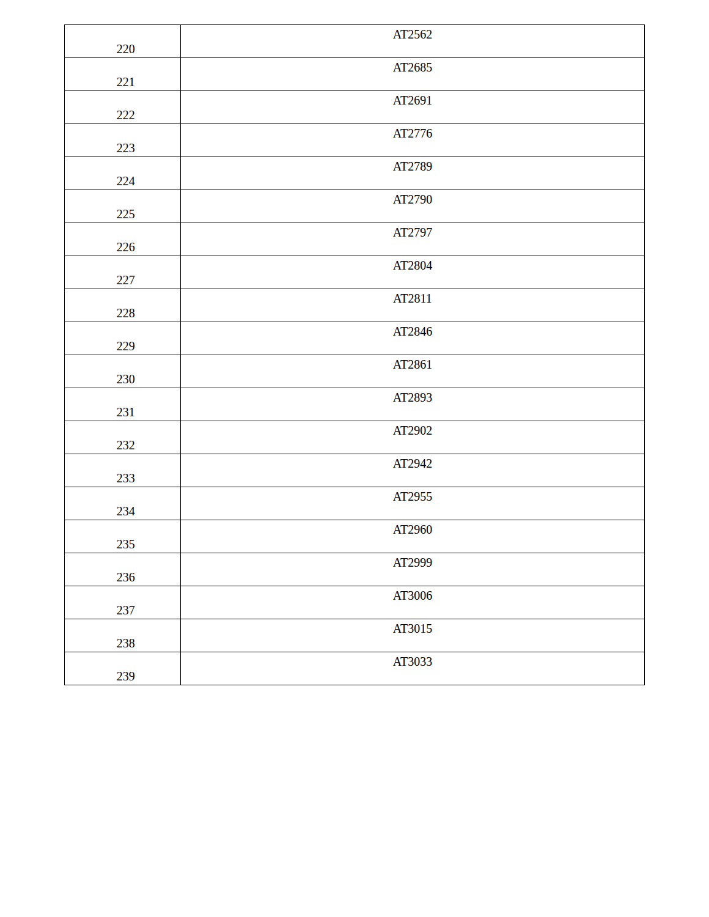| 220 | AT2562 |
| 221 | AT2685 |
| 222 | AT2691 |
| 223 | AT2776 |
| 224 | AT2789 |
| 225 | AT2790 |
| 226 | AT2797 |
| 227 | AT2804 |
| 228 | AT2811 |
| 229 | AT2846 |
| 230 | AT2861 |
| 231 | AT2893 |
| 232 | AT2902 |
| 233 | AT2942 |
| 234 | AT2955 |
| 235 | AT2960 |
| 236 | AT2999 |
| 237 | AT3006 |
| 238 | AT3015 |
| 239 | AT3033 |